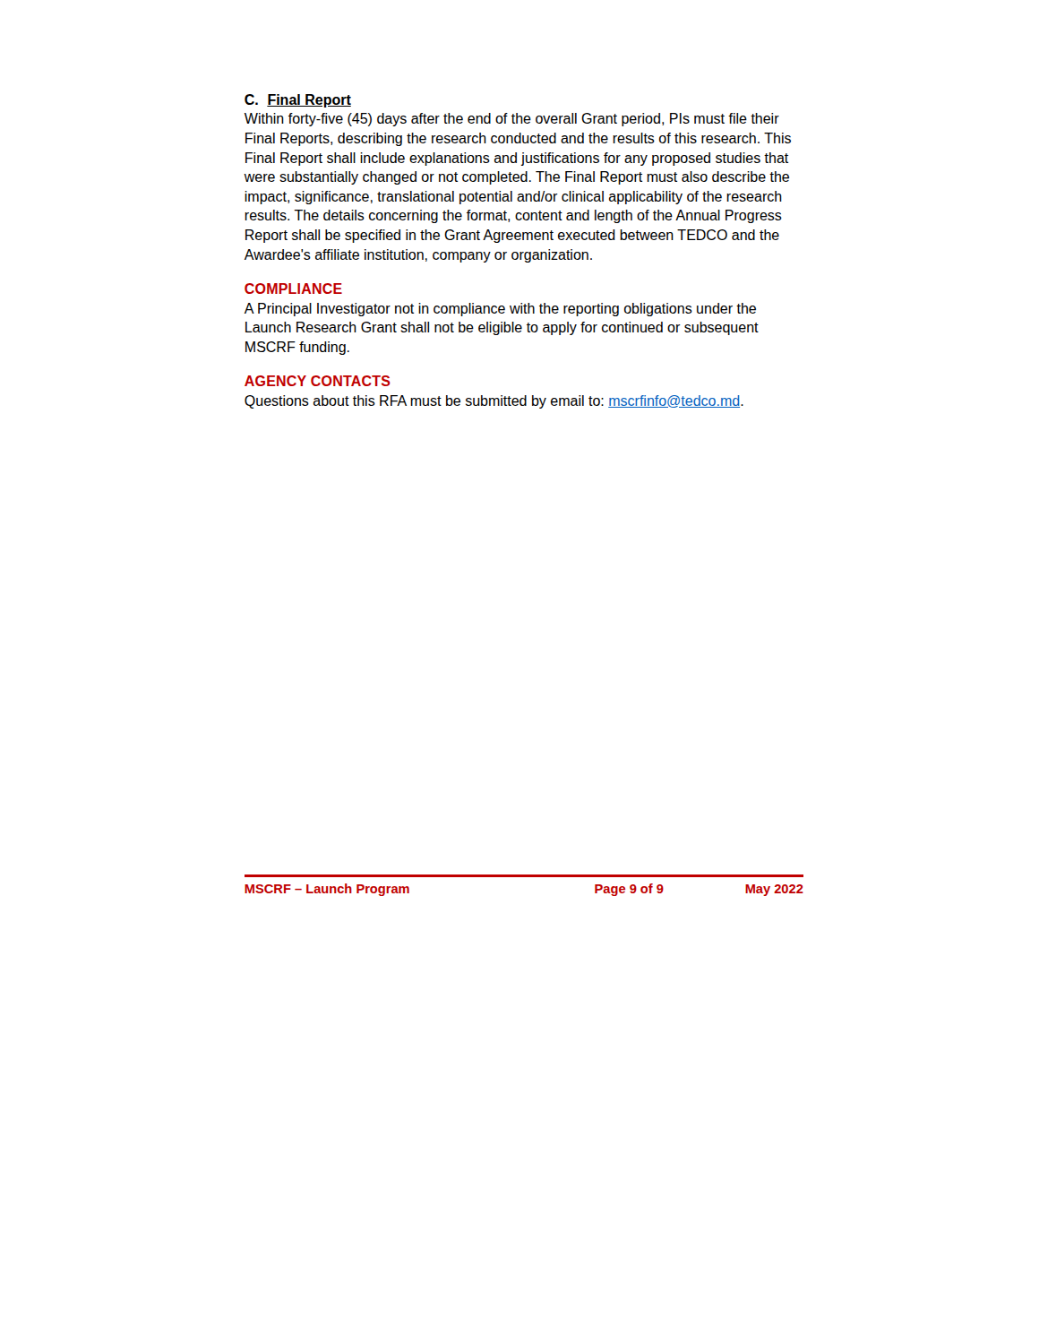C. Final Report
Within forty-five (45) days after the end of the overall Grant period, PIs must file their Final Reports, describing the research conducted and the results of this research. This Final Report shall include explanations and justifications for any proposed studies that were substantially changed or not completed. The Final Report must also describe the impact, significance, translational potential and/or clinical applicability of the research results. The details concerning the format, content and length of the Annual Progress Report shall be specified in the Grant Agreement executed between TEDCO and the Awardee's affiliate institution, company or organization.
COMPLIANCE
A Principal Investigator not in compliance with the reporting obligations under the Launch Research Grant shall not be eligible to apply for continued or subsequent MSCRF funding.
AGENCY CONTACTS
Questions about this RFA must be submitted by email to: mscrfinfo@tedco.md.
MSCRF – Launch Program
Page 9 of 9
May 2022